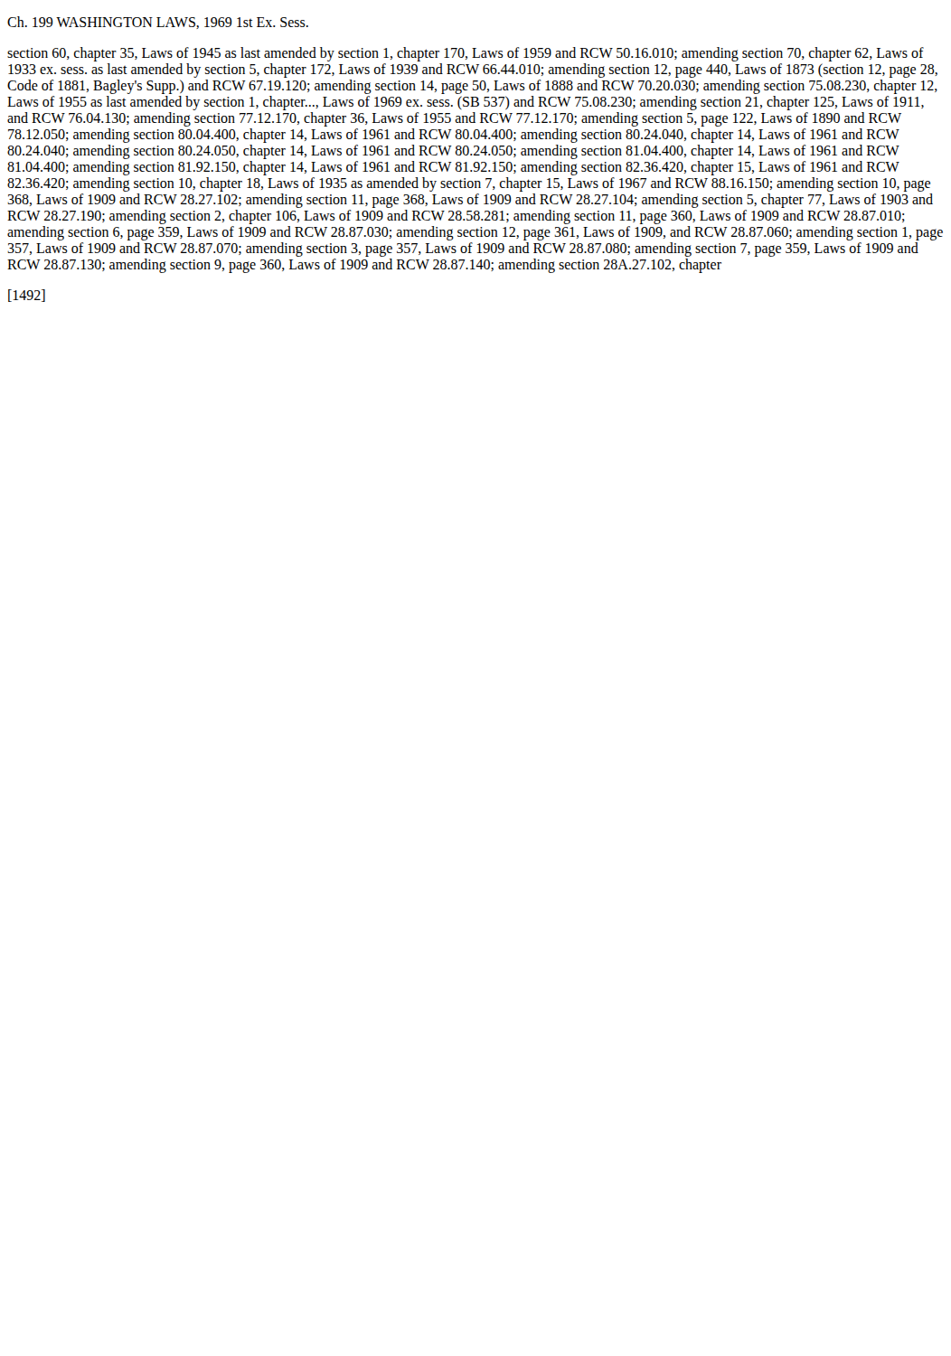Ch. 199 WASHINGTON LAWS, 1969 1st Ex. Sess.
section 60, chapter 35, Laws of 1945 as last amended by section 1, chapter 170, Laws of 1959 and RCW 50.16.010; amending section 70, chapter 62, Laws of 1933 ex. sess. as last amended by section 5, chapter 172, Laws of 1939 and RCW 66.44.010; amending section 12, page 440, Laws of 1873 (section 12, page 28, Code of 1881, Bagley's Supp.) and RCW 67.19.120; amending section 14, page 50, Laws of 1888 and RCW 70.20.030; amending section 75.08.230, chapter 12, Laws of 1955 as last amended by section 1, chapter..., Laws of 1969 ex. sess. (SB 537) and RCW 75.08.230; amending section 21, chapter 125, Laws of 1911, and RCW 76.04.130; amending section 77.12.170, chapter 36, Laws of 1955 and RCW 77.12.170; amending section 5, page 122, Laws of 1890 and RCW 78.12.050; amending section 80.04.400, chapter 14, Laws of 1961 and RCW 80.04.400; amending section 80.24.040, chapter 14, Laws of 1961 and RCW 80.24.040; amending section 80.24.050, chapter 14, Laws of 1961 and RCW 80.24.050; amending section 81.04.400, chapter 14, Laws of 1961 and RCW 81.04.400; amending section 81.92.150, chapter 14, Laws of 1961 and RCW 81.92.150; amending section 82.36.420, chapter 15, Laws of 1961 and RCW 82.36.420; amending section 10, chapter 18, Laws of 1935 as amended by section 7, chapter 15, Laws of 1967 and RCW 88.16.150; amending section 10, page 368, Laws of 1909 and RCW 28.27.102; amending section 11, page 368, Laws of 1909 and RCW 28.27.104; amending section 5, chapter 77, Laws of 1903 and RCW 28.27.190; amending section 2, chapter 106, Laws of 1909 and RCW 28.58.281; amending section 11, page 360, Laws of 1909 and RCW 28.87.010; amending section 6, page 359, Laws of 1909 and RCW 28.87.030; amending section 12, page 361, Laws of 1909, and RCW 28.87.060; amending section 1, page 357, Laws of 1909 and RCW 28.87.070; amending section 3, page 357, Laws of 1909 and RCW 28.87.080; amending section 7, page 359, Laws of 1909 and RCW 28.87.130; amending section 9, page 360, Laws of 1909 and RCW 28.87.140; amending section 28A.27.102, chapter
[1492]